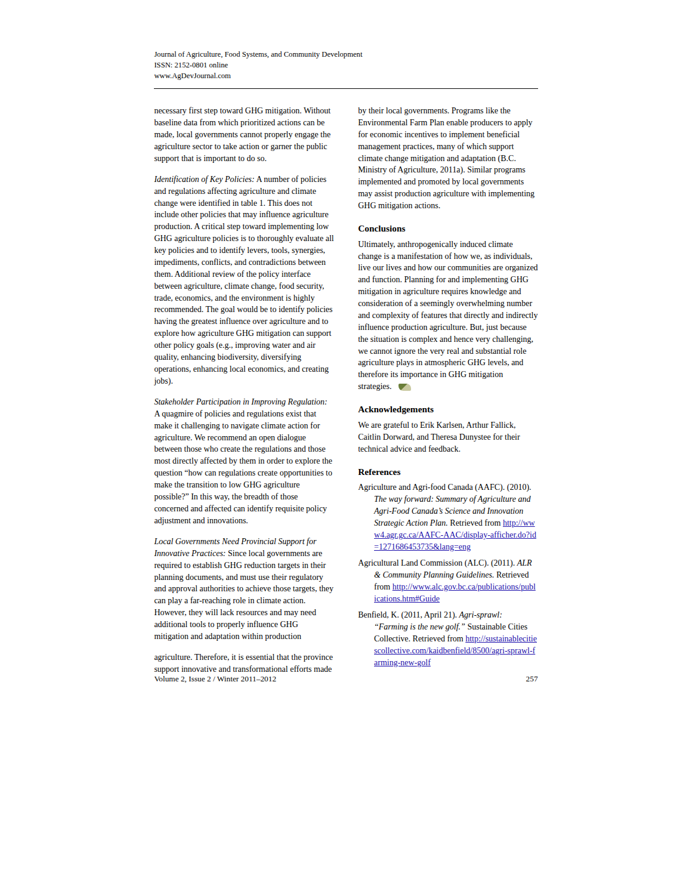Journal of Agriculture, Food Systems, and Community Development
ISSN: 2152-0801 online
www.AgDevJournal.com
necessary first step toward GHG mitigation. Without baseline data from which prioritized actions can be made, local governments cannot properly engage the agriculture sector to take action or garner the public support that is important to do so.
Identification of Key Policies: A number of policies and regulations affecting agriculture and climate change were identified in table 1. This does not include other policies that may influence agriculture production. A critical step toward implementing low GHG agriculture policies is to thoroughly evaluate all key policies and to identify levers, tools, synergies, impediments, conflicts, and contradictions between them. Additional review of the policy interface between agriculture, climate change, food security, trade, economics, and the environment is highly recommended. The goal would be to identify policies having the greatest influence over agriculture and to explore how agriculture GHG mitigation can support other policy goals (e.g., improving water and air quality, enhancing biodiversity, diversifying operations, enhancing local economics, and creating jobs).
Stakeholder Participation in Improving Regulation: A quagmire of policies and regulations exist that make it challenging to navigate climate action for agriculture. We recommend an open dialogue between those who create the regulations and those most directly affected by them in order to explore the question “how can regulations create opportunities to make the transition to low GHG agriculture possible?” In this way, the breadth of those concerned and affected can identify requisite policy adjustment and innovations.
Local Governments Need Provincial Support for Innovative Practices: Since local governments are required to establish GHG reduction targets in their planning documents, and must use their regulatory and approval authorities to achieve those targets, they can play a far-reaching role in climate action. However, they will lack resources and may need additional tools to properly influence GHG mitigation and adaptation within production
agriculture. Therefore, it is essential that the province support innovative and transformational efforts made by their local governments. Programs like the Environmental Farm Plan enable producers to apply for economic incentives to implement beneficial management practices, many of which support climate change mitigation and adaptation (B.C. Ministry of Agriculture, 2011a). Similar programs implemented and promoted by local governments may assist production agriculture with implementing GHG mitigation actions.
Conclusions
Ultimately, anthropogenically induced climate change is a manifestation of how we, as individuals, live our lives and how our communities are organized and function. Planning for and implementing GHG mitigation in agriculture requires knowledge and consideration of a seemingly overwhelming number and complexity of features that directly and indirectly influence production agriculture. But, just because the situation is complex and hence very challenging, we cannot ignore the very real and substantial role agriculture plays in atmospheric GHG levels, and therefore its importance in GHG mitigation strategies.
Acknowledgements
We are grateful to Erik Karlsen, Arthur Fallick, Caitlin Dorward, and Theresa Dunystee for their technical advice and feedback.
References
Agriculture and Agri-food Canada (AAFC). (2010). The way forward: Summary of Agriculture and Agri-Food Canada’s Science and Innovation Strategic Action Plan. Retrieved from http://www4.agr.gc.ca/AAFC-AAC/display-afficher.do?id=1271686453735&lang=eng
Agricultural Land Commission (ALC). (2011). ALR & Community Planning Guidelines. Retrieved from http://www.alc.gov.bc.ca/publications/publications.htm#Guide
Benfield, K. (2011, April 21). Agri-sprawl: “Farming is the new golf.” Sustainable Cities Collective. Retrieved from http://sustainablecitiescollective.com/kaidbenfield/8500/agri-sprawl-farming-new-golf
Volume 2, Issue 2 / Winter 2011–2012 257